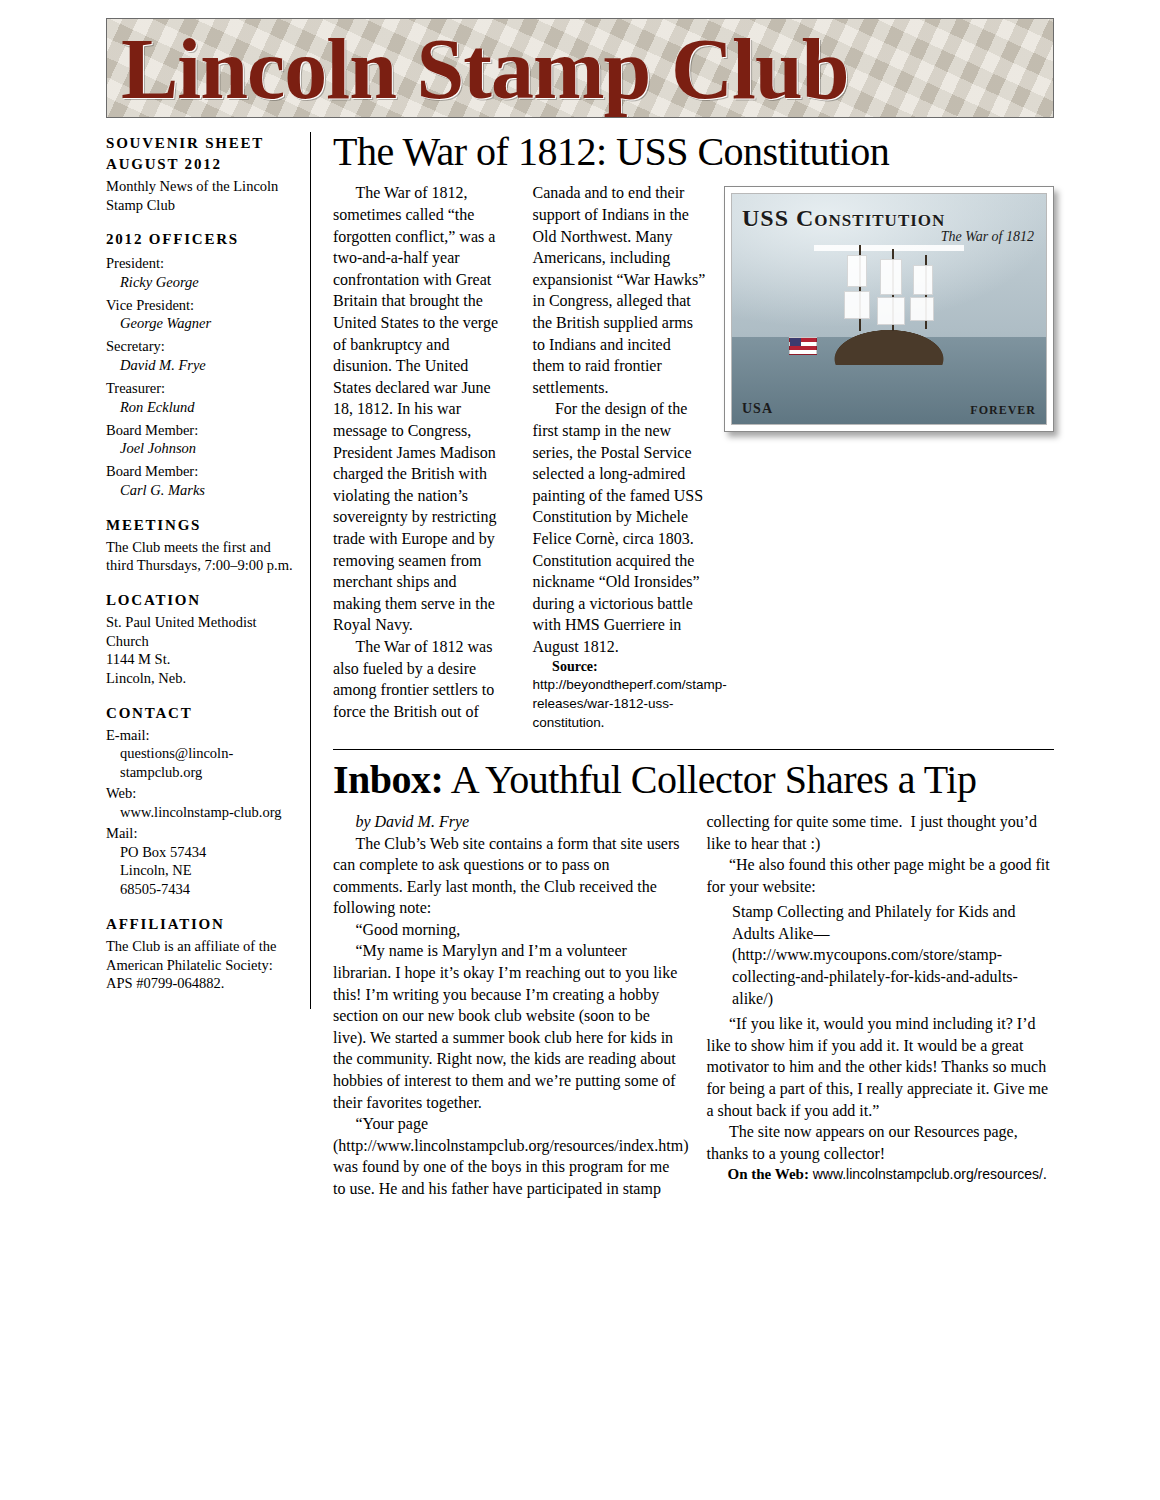Lincoln Stamp Club
Souvenir Sheet
August 2012
Monthly News of the Lincoln Stamp Club
2012 Officers
President:
Ricky George
Vice President:
George Wagner
Secretary:
David M. Frye
Treasurer:
Ron Ecklund
Board Member:
Joel Johnson
Board Member:
Carl G. Marks
Meetings
The Club meets the first and third Thursdays, 7:00–9:00 p.m.
Location
St. Paul United Methodist Church
1144 M St.
Lincoln, Neb.
Contact
E-mail:
questions@lincoln-stampclub.org
Web:
www.lincolnstamp-club.org
Mail:
PO Box 57434
Lincoln, NE
68505-7434
Affiliation
The Club is an affiliate of the American Philatelic Society: APS #0799-064882.
The War of 1812: USS Constitution
USS Constitution
The War of 1812
USA
FOREVER
The War of 1812, sometimes called “the forgotten conflict,” was a two-and-a-half year confrontation with Great Britain that brought the United States to the verge of bankruptcy and disunion. The United States declared war June 18, 1812. In his war message to Congress, President James Madison charged the British with violating the nation’s sovereignty by restricting trade with Europe and by removing seamen from merchant ships and making them serve in the Royal Navy.
The War of 1812 was also fueled by a desire among frontier settlers to force the British out of Canada and to end their support of Indians in the Old Northwest. Many Americans, including expansionist “War Hawks” in Congress, alleged that the British supplied arms to Indians and incited them to raid frontier settlements.
For the design of the first stamp in the new series, the Postal Service selected a long-admired painting of the famed USS Constitution by Michele Felice Cornè, circa 1803. Constitution acquired the nickname “Old Ironsides” during a victorious battle with HMS Guerriere in August 1812.
Source: http://beyondtheperf.com/stamp-releases/war-1812-uss-constitution.
Inbox: A Youthful Collector Shares a Tip
by David M. Frye
The Club’s Web site contains a form that site users can complete to ask questions or to pass on comments. Early last month, the Club received the following note:
“Good morning,
“My name is Marylyn and I’m a volunteer librarian. I hope it’s okay I’m reaching out to you like this! I’m writing you because I’m creating a hobby section on our new book club website (soon to be live). We started a summer book club here for kids in the community. Right now, the kids are reading about hobbies of interest to them and we’re putting some of their favorites together.
“Your page (http://www.lincolnstampclub.org/resources/index.htm) was found by one of the boys in this program for me to use. He and his father have participated in stamp collecting for quite some time. I just thought you’d like to hear that :)
“He also found this other page might be a good fit for your website:
Stamp Collecting and Philately for Kids and Adults Alike—(http://www.mycoupons.com/store/stamp-collecting-and-philately-for-kids-and-adults-alike/)
“If you like it, would you mind including it? I’d like to show him if you add it. It would be a great motivator to him and the other kids! Thanks so much for being a part of this, I really appreciate it. Give me a shout back if you add it.”
The site now appears on our Resources page, thanks to a young collector!
On the Web: www.lincolnstampclub.org/resources/.